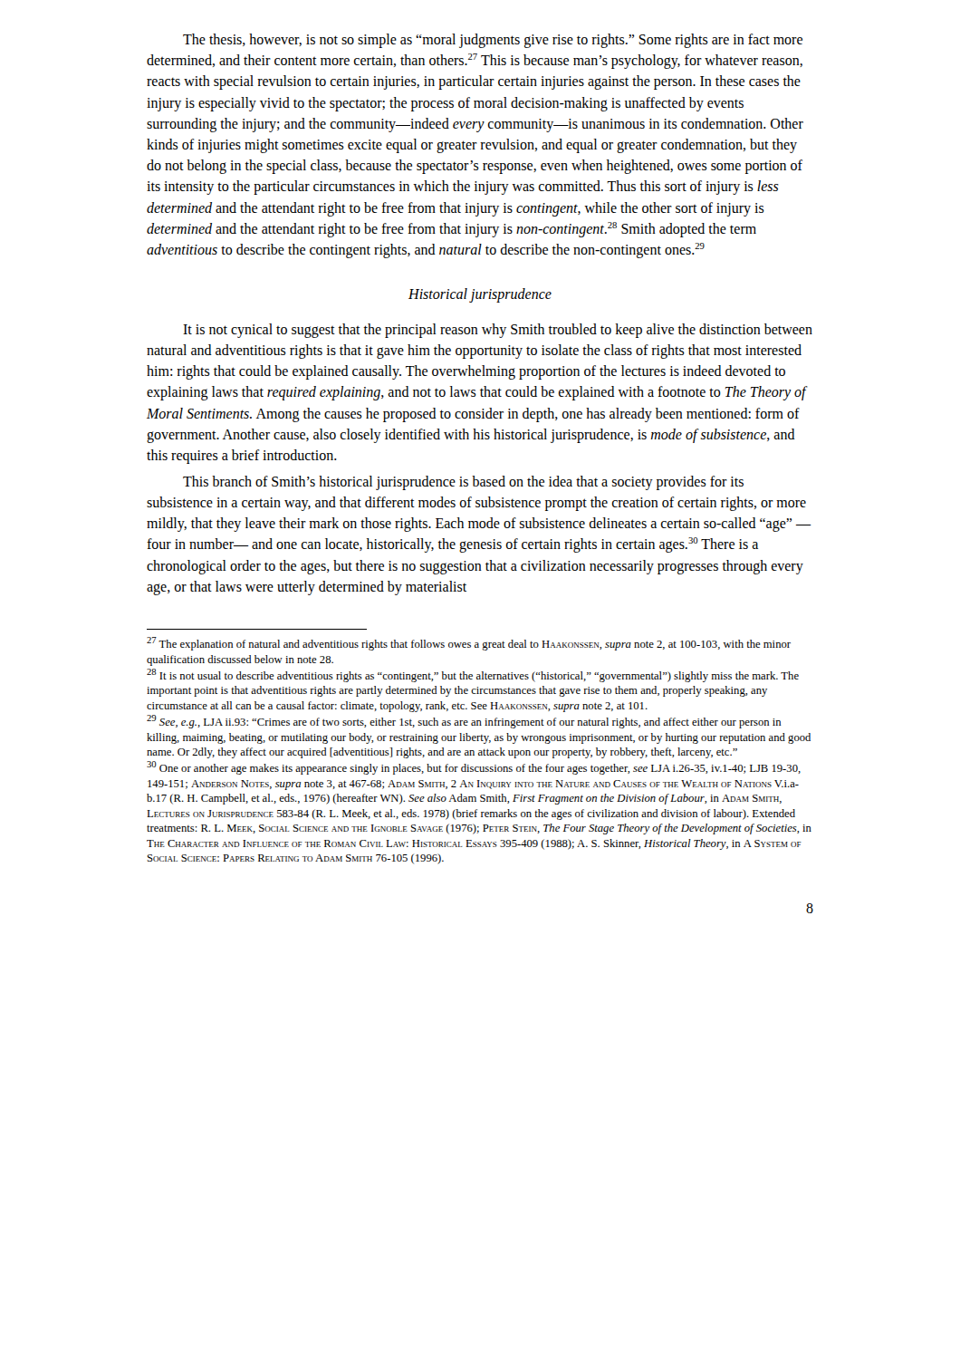The thesis, however, is not so simple as “moral judgments give rise to rights.” Some rights are in fact more determined, and their content more certain, than others.27 This is because man’s psychology, for whatever reason, reacts with special revulsion to certain injuries, in particular certain injuries against the person. In these cases the injury is especially vivid to the spectator; the process of moral decision-making is unaffected by events surrounding the injury; and the community—indeed every community—is unanimous in its condemnation. Other kinds of injuries might sometimes excite equal or greater revulsion, and equal or greater condemnation, but they do not belong in the special class, because the spectator’s response, even when heightened, owes some portion of its intensity to the particular circumstances in which the injury was committed. Thus this sort of injury is less determined and the attendant right to be free from that injury is contingent, while the other sort of injury is determined and the attendant right to be free from that injury is non-contingent.28 Smith adopted the term adventitious to describe the contingent rights, and natural to describe the non-contingent ones.29
Historical jurisprudence
It is not cynical to suggest that the principal reason why Smith troubled to keep alive the distinction between natural and adventitious rights is that it gave him the opportunity to isolate the class of rights that most interested him: rights that could be explained causally. The overwhelming proportion of the lectures is indeed devoted to explaining laws that required explaining, and not to laws that could be explained with a footnote to The Theory of Moral Sentiments. Among the causes he proposed to consider in depth, one has already been mentioned: form of government. Another cause, also closely identified with his historical jurisprudence, is mode of subsistence, and this requires a brief introduction.
This branch of Smith’s historical jurisprudence is based on the idea that a society provides for its subsistence in a certain way, and that different modes of subsistence prompt the creation of certain rights, or more mildly, that they leave their mark on those rights. Each mode of subsistence delineates a certain so-called “age” —four in number— and one can locate, historically, the genesis of certain rights in certain ages.30 There is a chronological order to the ages, but there is no suggestion that a civilization necessarily progresses through every age, or that laws were utterly determined by materialist
27 The explanation of natural and adventitious rights that follows owes a great deal to Haakonssen, supra note 2, at 100-103, with the minor qualification discussed below in note 28.
28 It is not usual to describe adventitious rights as “contingent,” but the alternatives (“historical,” “governmental”) slightly miss the mark. The important point is that adventitious rights are partly determined by the circumstances that gave rise to them and, properly speaking, any circumstance at all can be a causal factor: climate, topology, rank, etc. See Haakonssen, supra note 2, at 101.
29 See, e.g., LJA ii.93: “Crimes are of two sorts, either 1st, such as are an infringement of our natural rights, and affect either our person in killing, maiming, beating, or mutilating our body, or restraining our liberty, as by wrongous imprisonment, or by hurting our reputation and good name. Or 2dly, they affect our acquired [adventitious] rights, and are an attack upon our property, by robbery, theft, larceny, etc.”
30 One or another age makes its appearance singly in places, but for discussions of the four ages together, see LJA i.26-35, iv.1-40; LJB 19-30, 149-151; Anderson Notes, supra note 3, at 467-68; Adam Smith, 2 An Inquiry into the Nature and Causes of the Wealth of Nations V.i.a-b.17 (R. H. Campbell, et al., eds., 1976) (hereafter WN). See also Adam Smith, First Fragment on the Division of Labour, in Adam Smith, Lectures on Jurisprudence 583-84 (R. L. Meek, et al., eds. 1978) (brief remarks on the ages of civilization and division of labour). Extended treatments: R. L. Meek, Social Science and the Ignoble Savage (1976); Peter Stein, The Four Stage Theory of the Development of Societies, in The Character and Influence of the Roman Civil Law: Historical Essays 395-409 (1988); A. S. Skinner, Historical Theory, in A System of Social Science: Papers Relating to Adam Smith 76-105 (1996).
8